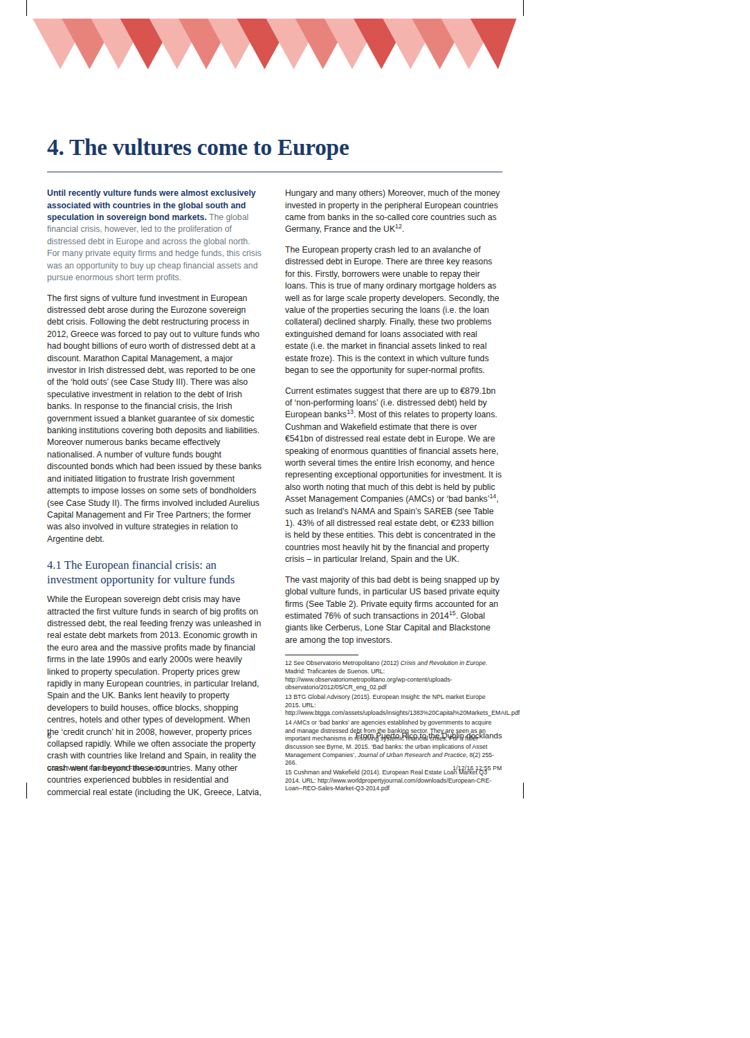4. The vultures come to Europe
Until recently vulture funds were almost exclusively associated with countries in the global south and speculation in sovereign bond markets. The global financial crisis, however, led to the proliferation of distressed debt in Europe and across the global north. For many private equity firms and hedge funds, this crisis was an opportunity to buy up cheap financial assets and pursue enormous short term profits.
The first signs of vulture fund investment in European distressed debt arose during the Eurozone sovereign debt crisis. Following the debt restructuring process in 2012, Greece was forced to pay out to vulture funds who had bought billions of euro worth of distressed debt at a discount. Marathon Capital Management, a major investor in Irish distressed debt, was reported to be one of the ‘hold outs’ (see Case Study III). There was also speculative investment in relation to the debt of Irish banks. In response to the financial crisis, the Irish government issued a blanket guarantee of six domestic banking institutions covering both deposits and liabilities. Moreover numerous banks became effectively nationalised. A number of vulture funds bought discounted bonds which had been issued by these banks and initiated litigation to frustrate Irish government attempts to impose losses on some sets of bondholders (see Case Study II). The firms involved included Aurelius Capital Management and Fir Tree Partners; the former was also involved in vulture strategies in relation to Argentine debt.
4.1 The European financial crisis: an investment opportunity for vulture funds
While the European sovereign debt crisis may have attracted the first vulture funds in search of big profits on distressed debt, the real feeding frenzy was unleashed in real estate debt markets from 2013. Economic growth in the euro area and the massive profits made by financial firms in the late 1990s and early 2000s were heavily linked to property speculation. Property prices grew rapidly in many European countries, in particular Ireland, Spain and the UK. Banks lent heavily to property developers to build houses, office blocks, shopping centres, hotels and other types of development. When the ‘credit crunch’ hit in 2008, however, property prices collapsed rapidly. While we often associate the property crash with countries like Ireland and Spain, in reality the crash went far beyond these countries. Many other countries experienced bubbles in residential and commercial real estate (including the UK, Greece, Latvia, Hungary and many others) Moreover, much of the money invested in property in the peripheral European countries came from banks in the so-called core countries such as Germany, France and the UK12.
The European property crash led to an avalanche of distressed debt in Europe. There are three key reasons for this. Firstly, borrowers were unable to repay their loans. This is true of many ordinary mortgage holders as well as for large scale property developers. Secondly, the value of the properties securing the loans (i.e. the loan collateral) declined sharply. Finally, these two problems extinguished demand for loans associated with real estate (i.e. the market in financial assets linked to real estate froze). This is the context in which vulture funds began to see the opportunity for super-normal profits.
Current estimates suggest that there are up to €879.1bn of ‘non-performing loans’ (i.e. distressed debt) held by European banks13. Most of this relates to property loans. Cushman and Wakefield estimate that there is over €541bn of distressed real estate debt in Europe. We are speaking of enormous quantities of financial assets here, worth several times the entire Irish economy, and hence representing exceptional opportunities for investment. It is also worth noting that much of this debt is held by public Asset Management Companies (AMCs) or ‘bad banks’14, such as Ireland’s NAMA and Spain’s SAREB (see Table 1). 43% of all distressed real estate debt, or €233 billion is held by these entities. This debt is concentrated in the countries most heavily hit by the financial and property crisis – in particular Ireland, Spain and the UK.
The vast majority of this bad debt is being snapped up by global vulture funds, in particular US based private equity firms (See Table 2). Private equity firms accounted for an estimated 76% of such transactions in 201415. Global giants like Cerberus, Lone Star Capital and Blackstone are among the top investors.
12 See Observatorio Metropolitano (2012) Crisis and Revolution in Europe. Madrid: Traficantes de Suenos. URL: http://www.observatoriometropolitano.org/wp-content/uploads-observatorio/2012/05/CR_eng_02.pdf
13 BTG Global Advisory (2015). European Insight: the NPL market Europe 2015. URL: http://www.btgga.com/assets/uploads/insights/1383%20Capital%20Markets_EMAIL.pdf
14 AMCs or ‘bad banks’ are agencies established by governments to acquire and manage distressed debt from the banking sector. They are seen as an important mechanisms in resolving systemic financial crises. For a fuller discussion see Byrne, M. 2015. ‘Bad banks: the urban implications of Asset Management Companies’, Journal of Urban Research and Practice, 8(2) 255-266.
15 Cushman and Wakefield (2014). European Real Estate Loan Market Q3 2014. URL: http://www.worldpropertyjournal.com/downloads/European-CRE-Loan--REO-Sales-Market-Q3-2014.pdf
6
From Puerto Rico to the Dublin docklands
G3092 Vulture Funds Report FINAL.indd 6
1/12/16 12:55 PM